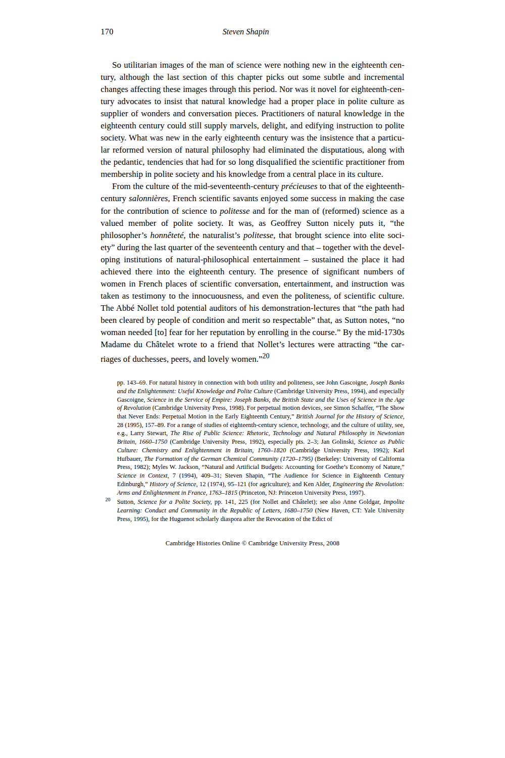170 Steven Shapin
So utilitarian images of the man of science were nothing new in the eighteenth century, although the last section of this chapter picks out some subtle and incremental changes affecting these images through this period. Nor was it novel for eighteenth-century advocates to insist that natural knowledge had a proper place in polite culture as supplier of wonders and conversation pieces. Practitioners of natural knowledge in the eighteenth century could still supply marvels, delight, and edifying instruction to polite society. What was new in the early eighteenth century was the insistence that a particular reformed version of natural philosophy had eliminated the disputatious, along with the pedantic, tendencies that had for so long disqualified the scientific practitioner from membership in polite society and his knowledge from a central place in its culture.
From the culture of the mid-seventeenth-century précieuses to that of the eighteenth-century salonnières, French scientific savants enjoyed some success in making the case for the contribution of science to politesse and for the man of (reformed) science as a valued member of polite society. It was, as Geoffrey Sutton nicely puts it, “the philosopher’s honnêteté, the naturalist’s politesse, that brought science into elite society” during the last quarter of the seventeenth century and that – together with the developing institutions of natural-philosophical entertainment – sustained the place it had achieved there into the eighteenth century. The presence of significant numbers of women in French places of scientific conversation, entertainment, and instruction was taken as testimony to the innocuousness, and even the politeness, of scientific culture. The Abbé Nollet told potential auditors of his demonstration-lectures that “the path had been cleared by people of condition and merit so respectable” that, as Sutton notes, “no woman needed [to] fear for her reputation by enrolling in the course.” By the mid-1730s Madame du Châtelet wrote to a friend that Nollet’s lectures were attracting “the carriages of duchesses, peers, and lovely women.”20
pp. 143–69. For natural history in connection with both utility and politeness, see John Gascoigne, Joseph Banks and the Enlightenment: Useful Knowledge and Polite Culture (Cambridge University Press, 1994), and especially Gascoigne, Science in the Service of Empire: Joseph Banks, the British State and the Uses of Science in the Age of Revolution (Cambridge University Press, 1998). For perpetual motion devices, see Simon Schaffer, “The Show that Never Ends: Perpetual Motion in the Early Eighteenth Century,” British Journal for the History of Science, 28 (1995), 157–89. For a range of studies of eighteenth-century science, technology, and the culture of utility, see, e.g., Larry Stewart, The Rise of Public Science: Rhetoric, Technology and Natural Philosophy in Newtonian Britain, 1660–1750 (Cambridge University Press, 1992), especially pts. 2–3; Jan Golinski, Science as Public Culture: Chemistry and Enlightenment in Britain, 1760–1820 (Cambridge University Press, 1992); Karl Hufbauer, The Formation of the German Chemical Community (1720–1795) (Berkeley: University of California Press, 1982); Myles W. Jackson, “Natural and Artificial Budgets: Accounting for Goethe’s Economy of Nature,” Science in Context, 7 (1994), 409–31; Steven Shapin, “The Audience for Science in Eighteenth Century Edinburgh,” History of Science, 12 (1974), 95–121 (for agriculture); and Ken Alder, Engineering the Revolution: Arms and Enlightenment in France, 1763–1815 (Princeton, NJ: Princeton University Press, 1997).
20 Sutton, Science for a Polite Society, pp. 141, 225 (for Nollet and Châtelet); see also Anne Goldgar, Impolite Learning: Conduct and Community in the Republic of Letters, 1680–1750 (New Haven, CT: Yale University Press, 1995), for the Huguenot scholarly diaspora after the Revocation of the Edict of
Cambridge Histories Online © Cambridge University Press, 2008